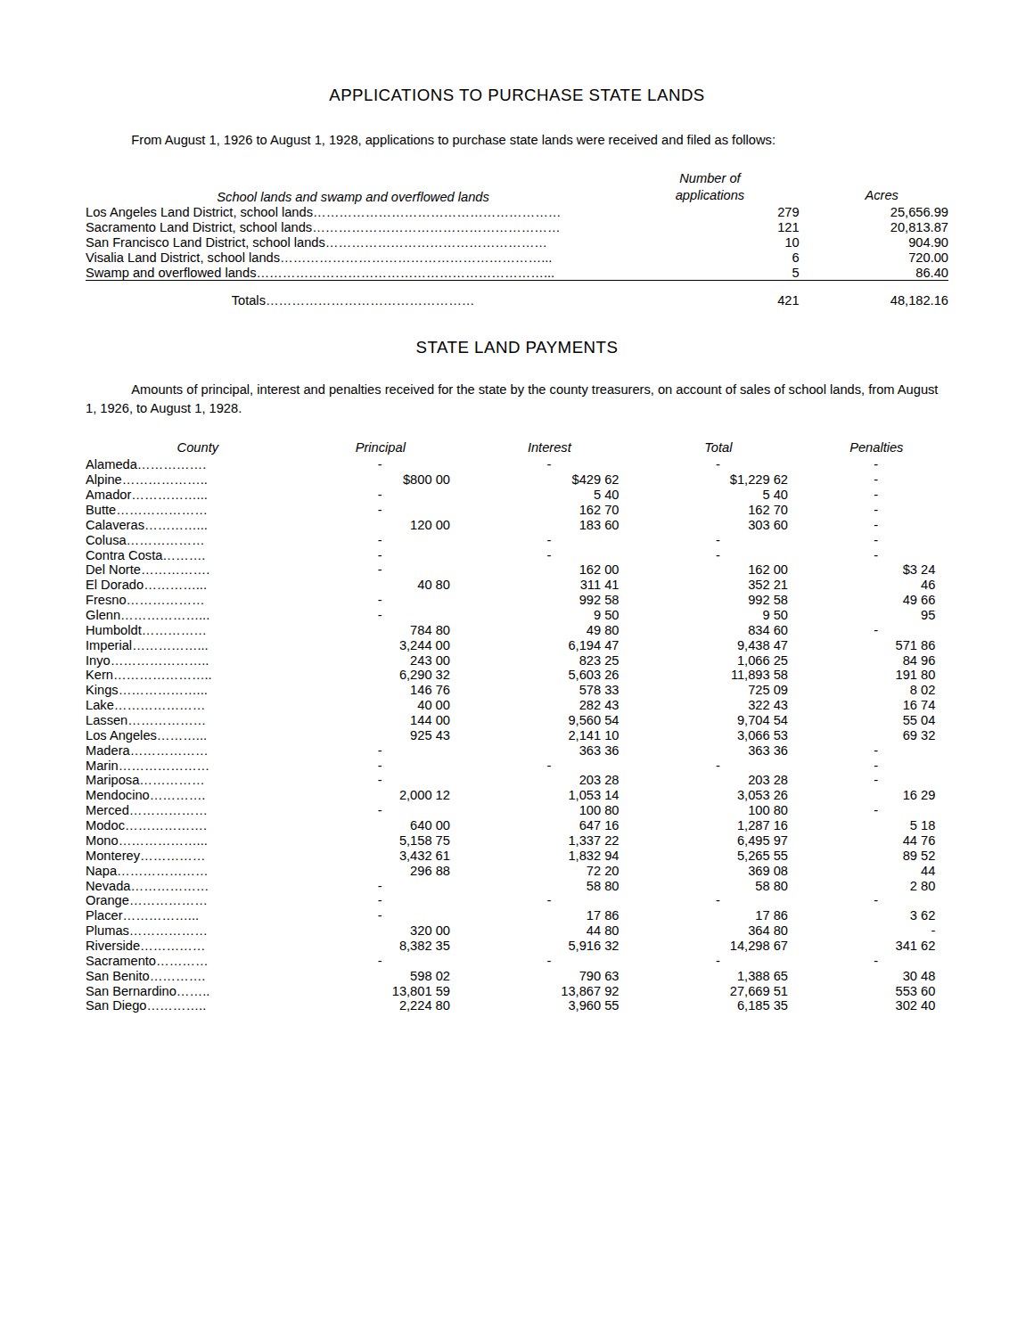APPLICATIONS TO PURCHASE STATE LANDS
From August 1, 1926 to August 1, 1928, applications to purchase state lands were received and filed as follows:
| | Number of | |
| School lands and swamp and overflowed lands | applications | Acres |
| Los Angeles Land District, school lands………………………………………………… | 279 | 25,656.99 |
| Sacramento Land District, school lands………………………………………………… | 121 | 20,813.87 |
| San Francisco Land District, school lands…………………………………………… | 10 | 904.90 |
| Visalia Land District, school lands……………………………………………………... | 6 | 720.00 |
| Swamp and overflowed lands…………………………………………………………... | 5 | 86.40 |
| Totals………………………………………… | 421 | 48,182.16 |
STATE LAND PAYMENTS
Amounts of principal, interest and penalties received for the state by the county treasurers, on account of sales of school lands, from August 1, 1926, to August 1, 1928.
| County | Principal | Interest | Total | Penalties |
| --- | --- | --- | --- | --- |
| Alameda……………. | - | - | - | - |
| Alpine……………….. | $800 00 | $429 62 | $1,229 62 | - |
| Amador……………... | - | 5 40 | 5 40 | - |
| Butte………………… | - | 162 70 | 162 70 | - |
| Calaveras…………... | 120 00 | 183 60 | 303 60 | - |
| Colusa……………… | - | - | - | - |
| Contra Costa………. | - | - | - | - |
| Del Norte……………. | - | 162 00 | 162 00 | $3 24 |
| El Dorado…………... | 40 80 | 311 41 | 352 21 | 46 |
| Fresno……………… | - | 992 58 | 992 58 | 49 66 |
| Glenn………………... | - | 9 50 | 9 50 | 95 |
| Humboldt…………… | 784 80 | 49 80 | 834 60 | - |
| Imperial……………... | 3,244 00 | 6,194 47 | 9,438 47 | 571 86 |
| Inyo………………….. | 243 00 | 823 25 | 1,066 25 | 84 96 |
| Kern………………….. | 6,290 32 | 5,603 26 | 11,893 58 | 191 80 |
| Kings………………... | 146 76 | 578 33 | 725 09 | 8 02 |
| Lake………………… | 40 00 | 282 43 | 322 43 | 16 74 |
| Lassen……………… | 144 00 | 9,560 54 | 9,704 54 | 55 04 |
| Los Angeles………... | 925 43 | 2,141 10 | 3,066 53 | 69 32 |
| Madera……………… | - | 363 36 | 363 36 | - |
| Marin………………… | - | - | - | - |
| Mariposa…………… | - | 203 28 | 203 28 | - |
| Mendocino…………. | 2,000 12 | 1,053 14 | 3,053 26 | 16 29 |
| Merced……………… | - | 100 80 | 100 80 | - |
| Modoc………………. | 640 00 | 647 16 | 1,287 16 | 5 18 |
| Mono………………... | 5,158 75 | 1,337 22 | 6,495 97 | 44 76 |
| Monterey…………… | 3,432 61 | 1,832 94 | 5,265 55 | 89 52 |
| Napa………………… | 296 88 | 72 20 | 369 08 | 44 |
| Nevada……………… | - | 58 80 | 58 80 | 2 80 |
| Orange……………… | - | - | - | - |
| Placer……………... | - | 17 86 | 17 86 | 3 62 |
| Plumas……………… | 320 00 | 44 80 | 364 80 | - |
| Riverside…………… | 8,382 35 | 5,916 32 | 14,298 67 | 341 62 |
| Sacramento………… | - | - | - | - |
| San Benito…………. | 598 02 | 790 63 | 1,388 65 | 30 48 |
| San Bernardino…….. | 13,801 59 | 13,867 92 | 27,669 51 | 553 60 |
| San Diego………….. | 2,224 80 | 3,960 55 | 6,185 35 | 302 40 |